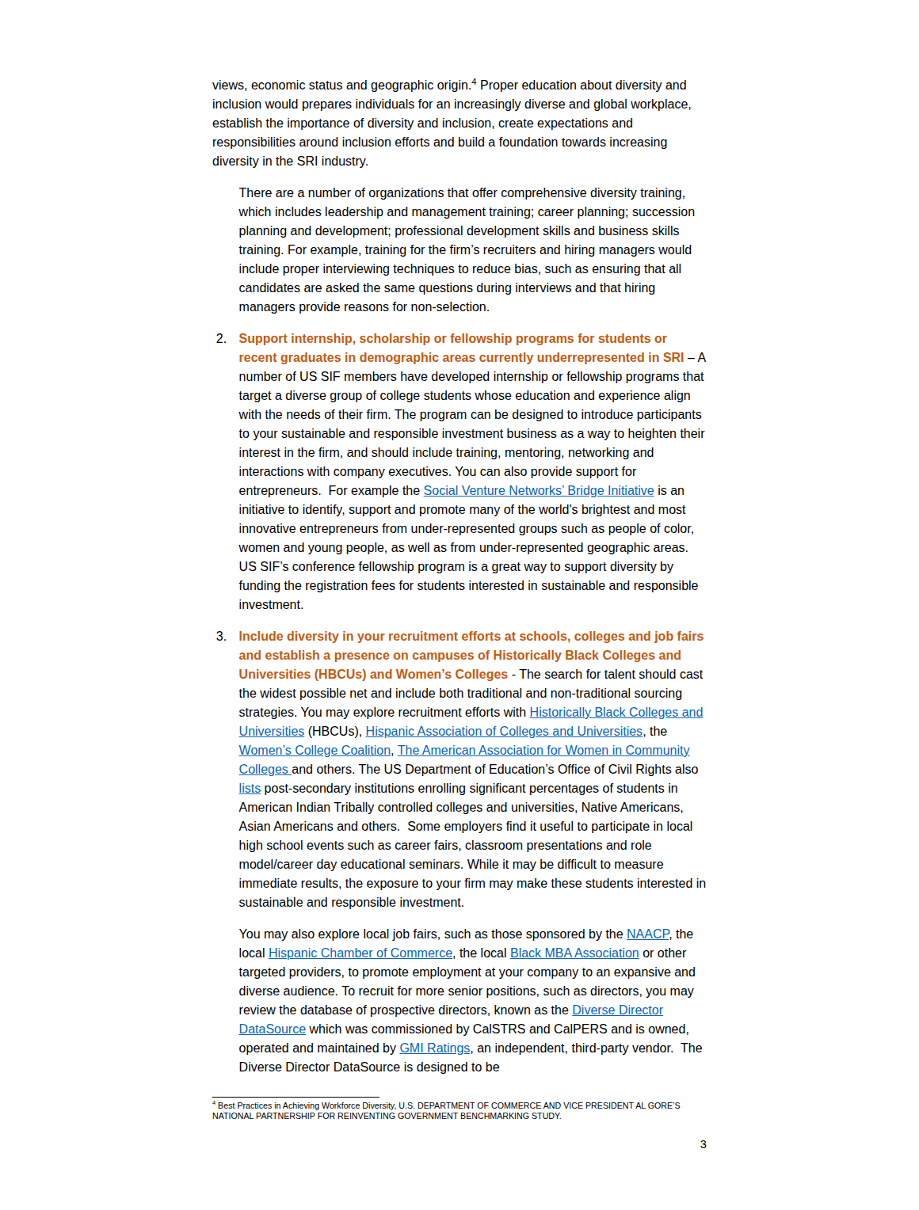views, economic status and geographic origin.4 Proper education about diversity and inclusion would prepares individuals for an increasingly diverse and global workplace, establish the importance of diversity and inclusion, create expectations and responsibilities around inclusion efforts and build a foundation towards increasing diversity in the SRI industry.
There are a number of organizations that offer comprehensive diversity training, which includes leadership and management training; career planning; succession planning and development; professional development skills and business skills training. For example, training for the firm’s recruiters and hiring managers would include proper interviewing techniques to reduce bias, such as ensuring that all candidates are asked the same questions during interviews and that hiring managers provide reasons for non-selection.
Support internship, scholarship or fellowship programs for students or recent graduates in demographic areas currently underrepresented in SRI – A number of US SIF members have developed internship or fellowship programs that target a diverse group of college students whose education and experience align with the needs of their firm. The program can be designed to introduce participants to your sustainable and responsible investment business as a way to heighten their interest in the firm, and should include training, mentoring, networking and interactions with company executives. You can also provide support for entrepreneurs. For example the Social Venture Networks’ Bridge Initiative is an initiative to identify, support and promote many of the world's brightest and most innovative entrepreneurs from under-represented groups such as people of color, women and young people, as well as from under-represented geographic areas. US SIF’s conference fellowship program is a great way to support diversity by funding the registration fees for students interested in sustainable and responsible investment.
Include diversity in your recruitment efforts at schools, colleges and job fairs and establish a presence on campuses of Historically Black Colleges and Universities (HBCUs) and Women’s Colleges - The search for talent should cast the widest possible net and include both traditional and non-traditional sourcing strategies. You may explore recruitment efforts with Historically Black Colleges and Universities (HBCUs), Hispanic Association of Colleges and Universities, the Women’s College Coalition, The American Association for Women in Community Colleges and others. The US Department of Education’s Office of Civil Rights also lists post-secondary institutions enrolling significant percentages of students in American Indian Tribally controlled colleges and universities, Native Americans, Asian Americans and others. Some employers find it useful to participate in local high school events such as career fairs, classroom presentations and role model/career day educational seminars. While it may be difficult to measure immediate results, the exposure to your firm may make these students interested in sustainable and responsible investment.
You may also explore local job fairs, such as those sponsored by the NAACP, the local Hispanic Chamber of Commerce, the local Black MBA Association or other targeted providers, to promote employment at your company to an expansive and diverse audience. To recruit for more senior positions, such as directors, you may review the database of prospective directors, known as the Diverse Director DataSource which was commissioned by CalSTRS and CalPERS and is owned, operated and maintained by GMI Ratings, an independent, third-party vendor. The Diverse Director DataSource is designed to be
4 Best Practices in Achieving Workforce Diversity, U.S. DEPARTMENT OF COMMERCE AND VICE PRESIDENT AL GORE’S NATIONAL PARTNERSHIP FOR REINVENTING GOVERNMENT BENCHMARKING STUDY.
3